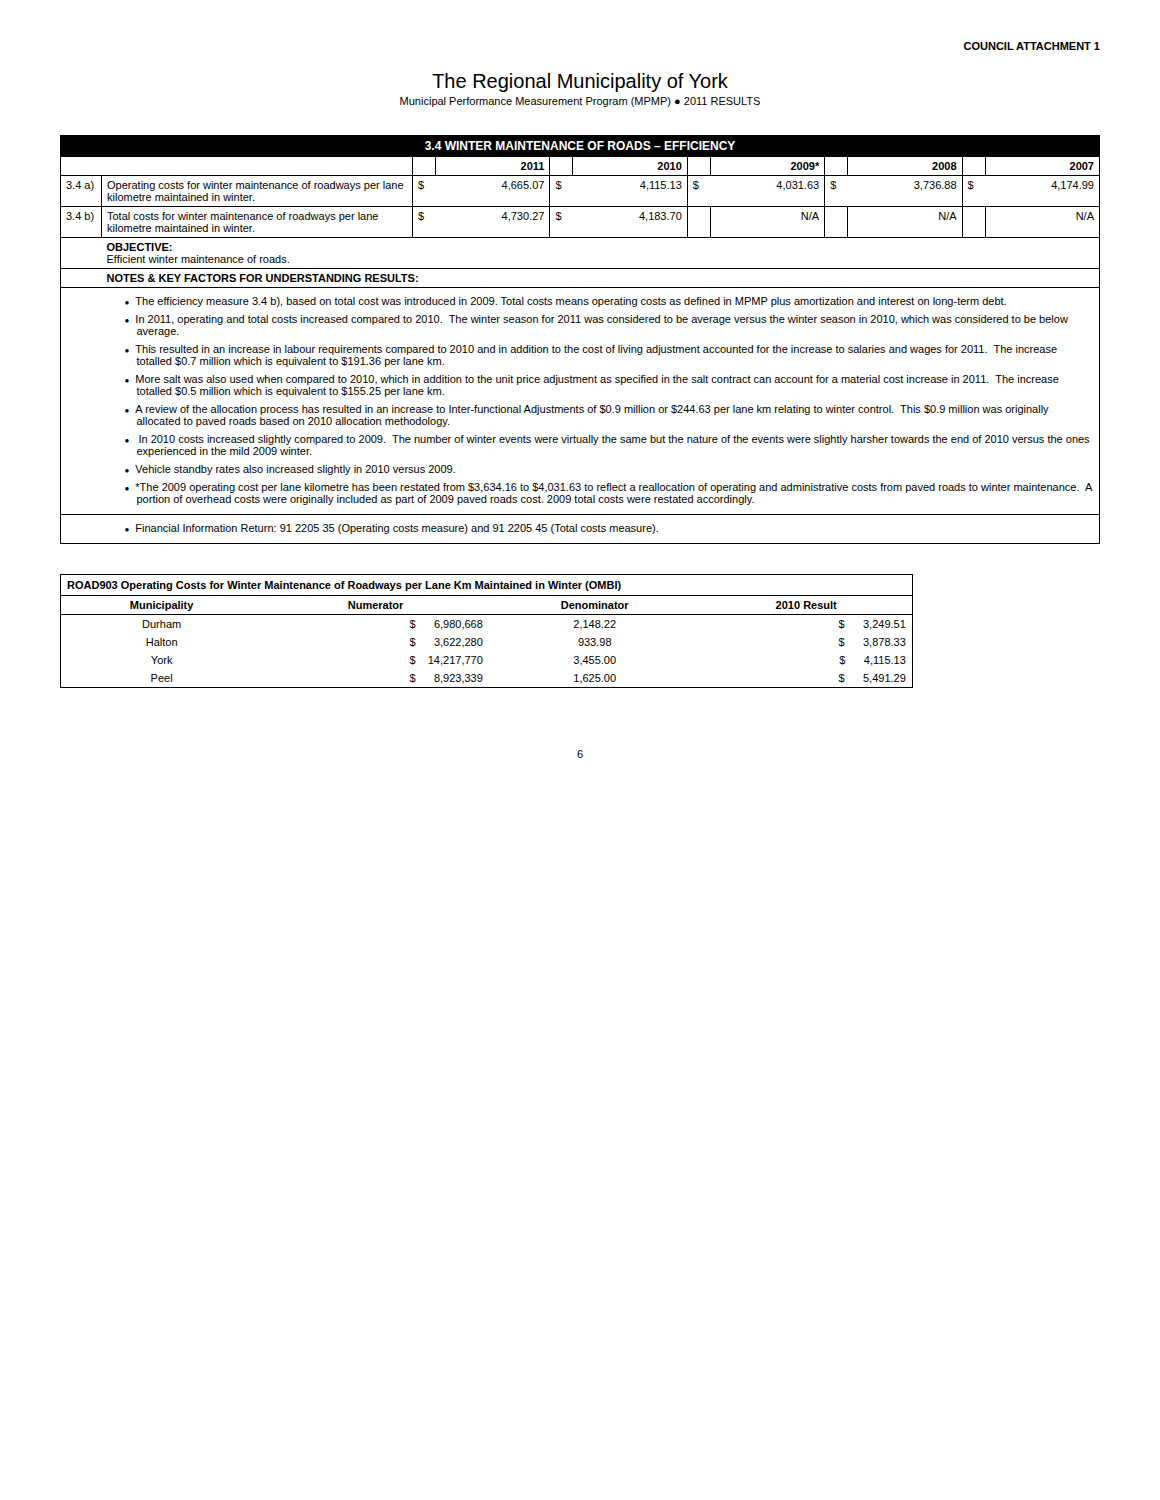COUNCIL ATTACHMENT 1
The Regional Municipality of York
Municipal Performance Measurement Program (MPMP) ● 2011 RESULTS
| 3.4 WINTER MAINTENANCE OF ROADS – EFFICIENCY |
| | | | 2011 | | 2010 | | 2009* | | 2008 | | 2007 |
| 3.4 a) | Operating costs for winter maintenance of roadways per lane kilometre maintained in winter. | $ | 4,665.07 | $ | 4,115.13 | $ | 4,031.63 | $ | 3,736.88 | $ | 4,174.99 |
| 3.4 b) | Total costs for winter maintenance of roadways per lane kilometre maintained in winter. | $ | 4,730.27 | $ | 4,183.70 | | N/A | | N/A | | N/A |
| | OBJECTIVE: Efficient winter maintenance of roads. |
| | NOTES & KEY FACTORS FOR UNDERSTANDING RESULTS: |
| | The efficiency measure 3.4 b), based on total cost was introduced in 2009. Total costs means operating costs as defined in MPMP plus amortization and interest on long-term debt. In 2011, operating and total costs increased compared to 2010. The winter season for 2011 was considered to be average versus the winter season in 2010, which was considered to be below average. This resulted in an increase in labour requirements compared to 2010 and in addition to the cost of living adjustment accounted for the increase to salaries and wages for 2011. The increase totalled $0.7 million which is equivalent to $191.36 per lane km. More salt was also used when compared to 2010, which in addition to the unit price adjustment as specified in the salt contract can account for a material cost increase in 2011. The increase totalled $0.5 million which is equivalent to $155.25 per lane km. A review of the allocation process has resulted in an increase to Inter-functional Adjustments of $0.9 million or $244.63 per lane km relating to winter control. This $0.9 million was originally allocated to paved roads based on 2010 allocation methodology. In 2010 costs increased slightly compared to 2009. The number of winter events were virtually the same but the nature of the events were slightly harsher towards the end of 2010 versus the ones experienced in the mild 2009 winter. Vehicle standby rates also increased slightly in 2010 versus 2009. *The 2009 operating cost per lane kilometre has been restated from $3,634.16 to $4,031.63 to reflect a reallocation of operating and administrative costs from paved roads to winter maintenance. A portion of overhead costs were originally included as part of 2009 paved roads cost. 2009 total costs were restated accordingly. |
| | Financial Information Return: 91 2205 35 (Operating costs measure) and 91 2205 45 (Total costs measure). |
| ROAD903 Operating Costs for Winter Maintenance of Roadways per Lane Km Maintained in Winter (OMBI) |
| Municipality | Numerator | Denominator | 2010 Result |
| Durham | $ 6,980,668 | 2,148.22 | $ 3,249.51 |
| Halton | $ 3,622,280 | 933.98 | $ 3,878.33 |
| York | $ 14,217,770 | 3,455.00 | $ 4,115.13 |
| Peel | $ 8,923,339 | 1,625.00 | $ 5,491.29 |
6